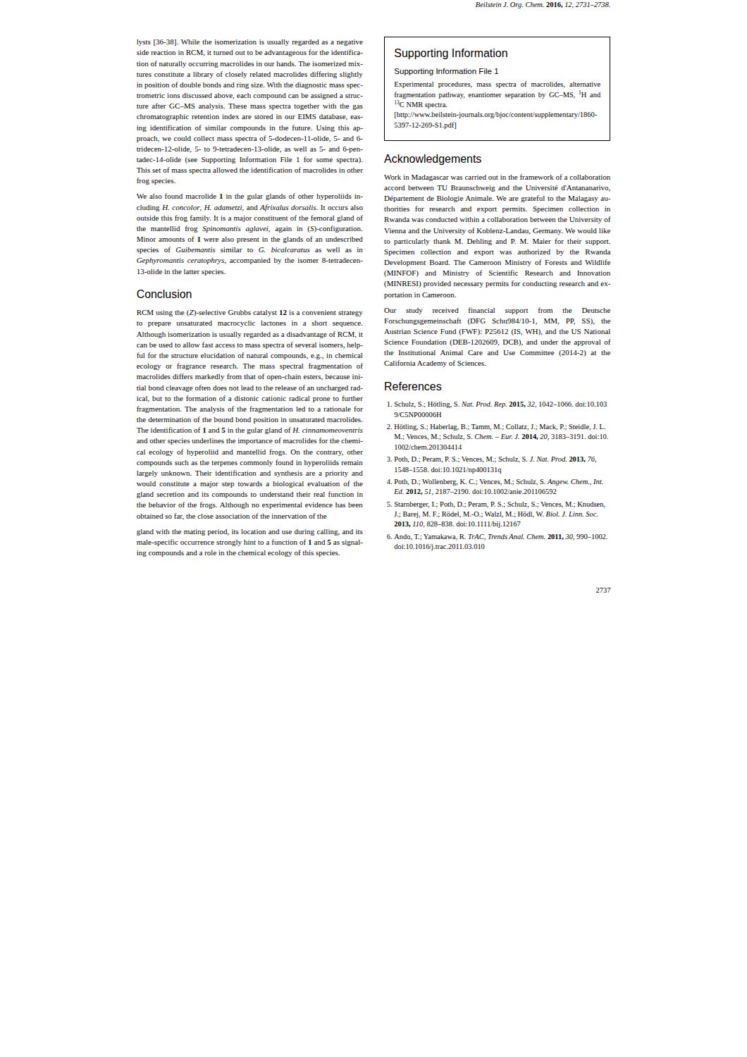Beilstein J. Org. Chem. 2016, 12, 2731–2738.
lysts [36-38]. While the isomerization is usually regarded as a negative side reaction in RCM, it turned out to be advantageous for the identification of naturally occurring macrolides in our hands. The isomerized mixtures constitute a library of closely related macrolides differing slightly in position of double bonds and ring size. With the diagnostic mass spectrometric ions discussed above, each compound can be assigned a structure after GC–MS analysis. These mass spectra together with the gas chromatographic retention index are stored in our EIMS database, easing identification of similar compounds in the future. Using this approach, we could collect mass spectra of 5-dodecen-11-olide, 5- and 6-tridecen-12-olide, 5- to 9-tetradecen-13-olide, as well as 5- and 6-pentadec-14-olide (see Supporting Information File 1 for some spectra). This set of mass spectra allowed the identification of macrolides in other frog species.
We also found macrolide 1 in the gular glands of other hyperoliids including H. concolor, H. adametzi, and Afrixalus dorsalis. It occurs also outside this frog family. It is a major constituent of the femoral gland of the mantellid frog Spinomantis aglavei, again in (S)-configuration. Minor amounts of 1 were also present in the glands of an undescribed species of Guibemantis similar to G. bicalcaratus as well as in Gephyromantis ceratophrys, accompanied by the isomer 8-tetradecen-13-olide in the latter species.
Conclusion
RCM using the (Z)-selective Grubbs catalyst 12 is a convenient strategy to prepare unsaturated macrocyclic lactones in a short sequence. Although isomerization is usually regarded as a disadvantage of RCM, it can be used to allow fast access to mass spectra of several isomers, helpful for the structure elucidation of natural compounds, e.g., in chemical ecology or fragrance research. The mass spectral fragmentation of macrolides differs markedly from that of open-chain esters, because initial bond cleavage often does not lead to the release of an uncharged radical, but to the formation of a distonic cationic radical prone to further fragmentation. The analysis of the fragmentation led to a rationale for the determination of the bound bond position in unsaturated macrolides. The identification of 1 and 5 in the gular gland of H. cinnamomeoventris and other species underlines the importance of macrolides for the chemical ecology of hyperoliid and mantellid frogs. On the contrary, other compounds such as the terpenes commonly found in hyperoliids remain largely unknown. Their identification and synthesis are a priority and would constitute a major step towards a biological evaluation of the gland secretion and its compounds to understand their real function in the behavior of the frogs. Although no experimental evidence has been obtained so far, the close association of the innervation of the
gland with the mating period, its location and use during calling, and its male-specific occurrence strongly hint to a function of 1 and 5 as signaling compounds and a role in the chemical ecology of this species.
Supporting Information
Supporting Information File 1
Experimental procedures, mass spectra of macrolides, alternative fragmentation pathway, enantiomer separation by GC–MS, 1H and 13C NMR spectra.
[http://www.beilstein-journals.org/bjoc/content/supplementary/1860-5397-12-269-S1.pdf]
Acknowledgements
Work in Madagascar was carried out in the framework of a collaboration accord between TU Braunschweig and the Université d'Antananarivo, Département de Biologie Animale. We are grateful to the Malagasy authorities for research and export permits. Specimen collection in Rwanda was conducted within a collaboration between the University of Vienna and the University of Koblenz-Landau, Germany. We would like to particularly thank M. Dehling and P. M. Maier for their support. Specimen collection and export was authorized by the Rwanda Development Board. The Cameroon Ministry of Forests and Wildlife (MINFOF) and Ministry of Scientific Research and Innovation (MINRESI) provided necessary permits for conducting research and exportation in Cameroon.
Our study received financial support from the Deutsche Forschungsgemeinschaft (DFG Schu984/10-1, MM, PP, SS), the Austrian Science Fund (FWF): P25612 (IS, WH), and the US National Science Foundation (DEB-1202609, DCB), and under the approval of the Institutional Animal Care and Use Committee (2014-2) at the California Academy of Sciences.
References
Schulz, S.; Hötling, S. Nat. Prod. Rep. 2015, 32, 1042–1066. doi:10.1039/C5NP00006H
Hötling, S.; Haberlag, B.; Tamm, M.; Collatz, J.; Mack, P.; Steidle, J. L. M.; Vences, M.; Schulz, S. Chem. – Eur. J. 2014, 20, 3183–3191. doi:10.1002/chem.201304414
Poth, D.; Peram, P. S.; Vences, M.; Schulz, S. J. Nat. Prod. 2013, 76, 1548–1558. doi:10.1021/np400131q
Poth, D.; Wollenberg, K. C.; Vences, M.; Schulz, S. Angew. Chem., Int. Ed. 2012, 51, 2187–2190. doi:10.1002/anie.201106592
Starnberger, I.; Poth, D.; Peram, P. S.; Schulz, S.; Vences, M.; Knudsen, J.; Barej, M. F.; Rödel, M.-O.; Walzl, M.; Hödl, W. Biol. J. Linn. Soc. 2013, 110, 828–838. doi:10.1111/bij.12167
Ando, T.; Yamakawa, R. TrAC, Trends Anal. Chem. 2011, 30, 990–1002. doi:10.1016/j.trac.2011.03.010
2737